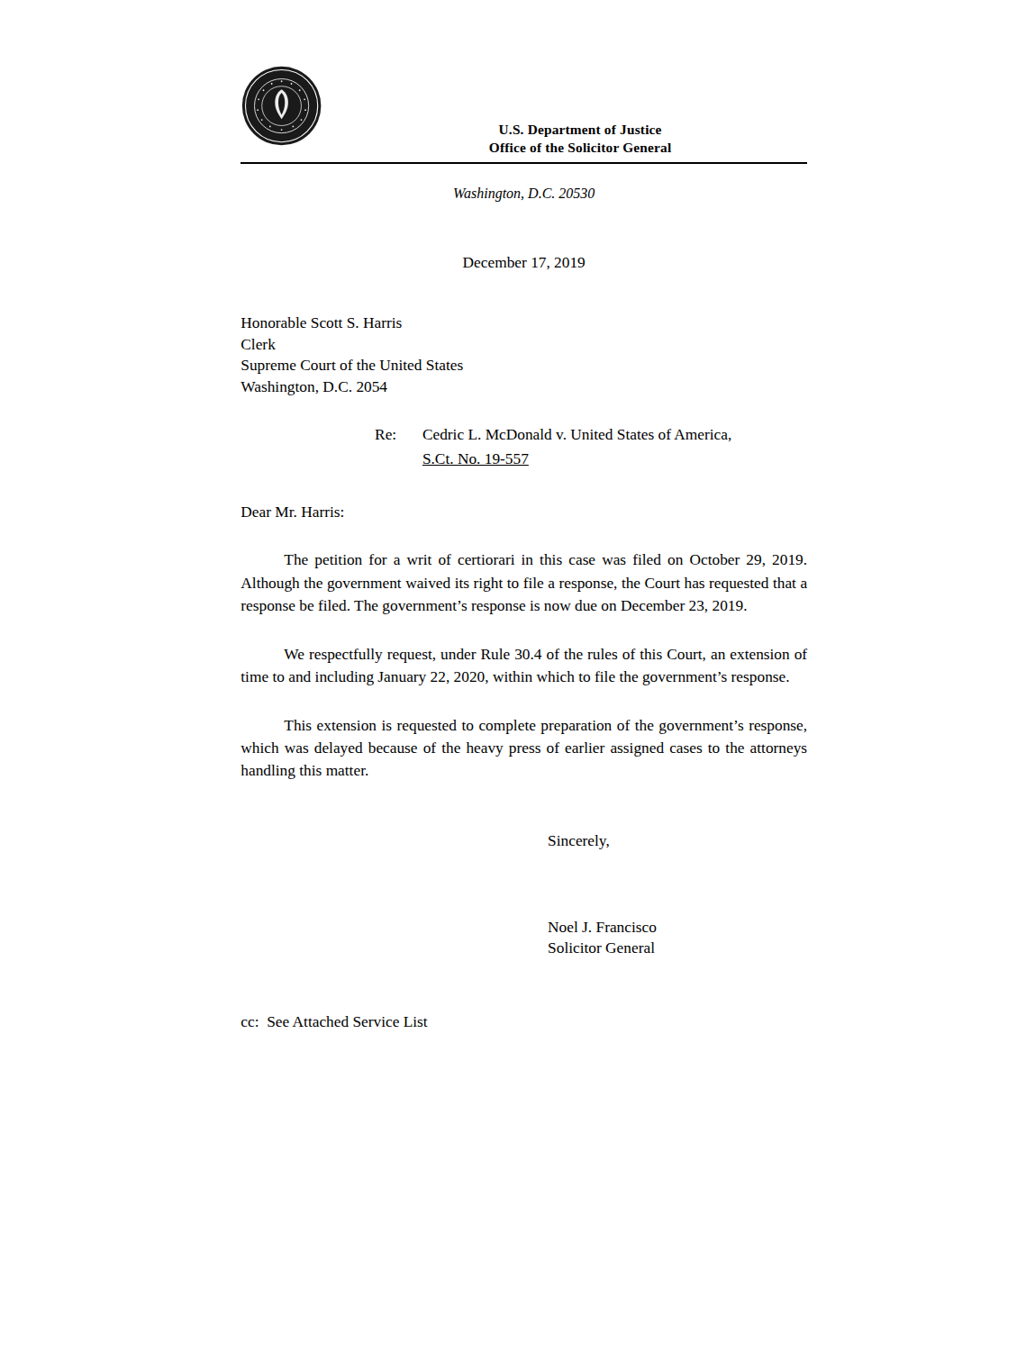U.S. Department of Justice
Office of the Solicitor General
Washington, D.C. 20530
December 17, 2019
Honorable Scott S. Harris
Clerk
Supreme Court of the United States
Washington, D.C. 2054
Re: Cedric L. McDonald v. United States of America, S.Ct. No. 19-557
Dear Mr. Harris:
The petition for a writ of certiorari in this case was filed on October 29, 2019. Although the government waived its right to file a response, the Court has requested that a response be filed. The government’s response is now due on December 23, 2019.
We respectfully request, under Rule 30.4 of the rules of this Court, an extension of time to and including January 22, 2020, within which to file the government’s response.
This extension is requested to complete preparation of the government’s response, which was delayed because of the heavy press of earlier assigned cases to the attorneys handling this matter.
Sincerely,
Noel J. Francisco
Solicitor General
cc: See Attached Service List